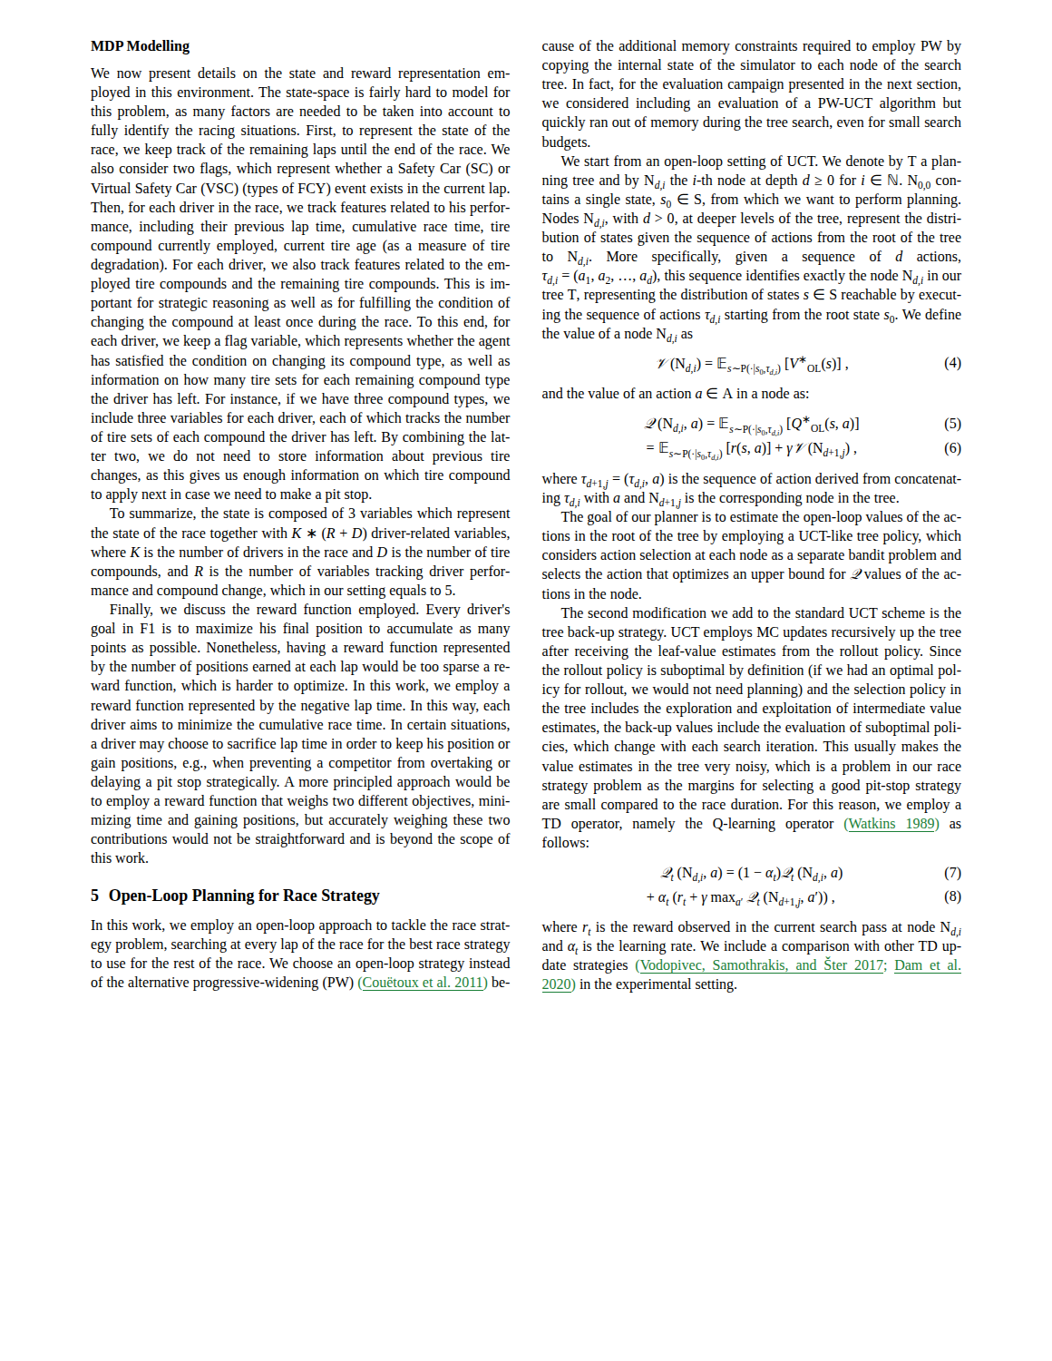MDP Modelling
We now present details on the state and reward representation employed in this environment. The state-space is fairly hard to model for this problem, as many factors are needed to be taken into account to fully identify the racing situations. First, to represent the state of the race, we keep track of the remaining laps until the end of the race. We also consider two flags, which represent whether a Safety Car (SC) or Virtual Safety Car (VSC) (types of FCY) event exists in the current lap. Then, for each driver in the race, we track features related to his performance, including their previous lap time, cumulative race time, tire compound currently employed, current tire age (as a measure of tire degradation). For each driver, we also track features related to the employed tire compounds and the remaining tire compounds. This is important for strategic reasoning as well as for fulfilling the condition of changing the compound at least once during the race. To this end, for each driver, we keep a flag variable, which represents whether the agent has satisfied the condition on changing its compound type, as well as information on how many tire sets for each remaining compound type the driver has left. For instance, if we have three compound types, we include three variables for each driver, each of which tracks the number of tire sets of each compound the driver has left. By combining the latter two, we do not need to store information about previous tire changes, as this gives us enough information on which tire compound to apply next in case we need to make a pit stop.
To summarize, the state is composed of 3 variables which represent the state of the race together with K ∗ (R + D) driver-related variables, where K is the number of drivers in the race and D is the number of tire compounds, and R is the number of variables tracking driver performance and compound change, which in our setting equals to 5.
Finally, we discuss the reward function employed. Every driver's goal in F1 is to maximize his final position to accumulate as many points as possible. Nonetheless, having a reward function represented by the number of positions earned at each lap would be too sparse a reward function, which is harder to optimize. In this work, we employ a reward function represented by the negative lap time. In this way, each driver aims to minimize the cumulative race time. In certain situations, a driver may choose to sacrifice lap time in order to keep his position or gain positions, e.g., when preventing a competitor from overtaking or delaying a pit stop strategically. A more principled approach would be to employ a reward function that weighs two different objectives, minimizing time and gaining positions, but accurately weighing these two contributions would not be straightforward and is beyond the scope of this work.
5 Open-Loop Planning for Race Strategy
In this work, we employ an open-loop approach to tackle the race strategy problem, searching at every lap of the race for the best race strategy to use for the rest of the race. We choose an open-loop strategy instead of the alternative progressive-widening (PW) (Couëtoux et al. 2011) because of the additional memory constraints required to employ PW by copying the internal state of the simulator to each node of the search tree. In fact, for the evaluation campaign presented in the next section, we considered including an evaluation of a PW-UCT algorithm but quickly ran out of memory during the tree search, even for small search budgets.
We start from an open-loop setting of UCT. We denote by T a planning tree and by Nd,i the i-th node at depth d ≥ 0 for i ∈ ℕ. N0,0 contains a single state, s0 ∈ S, from which we want to perform planning. Nodes Nd,i, with d > 0, at deeper levels of the tree, represent the distribution of states given the sequence of actions from the root of the tree to Nd,i. More specifically, given a sequence of d actions, τd,i = (a1, a2, …, ad), this sequence identifies exactly the node Nd,i in our tree T, representing the distribution of states s ∈ S reachable by executing the sequence of actions τd,i starting from the root state s0. We define the value of a node Nd,i as
𝒱 (Nd,i) = 𝔼s∼P(·|s0,τd,i) [V∗OL(s)] ,(4)
and the value of an action a ∈ A in a node as:
𝒬 (Nd,i, a) = 𝔼s∼P(·|s0,τd,i) [Q∗OL(s, a)](5) = 𝔼s∼P(·|s0,τd,i) [r(s, a)] + γ𝒱 (Nd+1,j) ,(6)
where τd+1,j = (τd,i, a) is the sequence of action derived from concatenating τd,i with a and Nd+1,j is the corresponding node in the tree.
The goal of our planner is to estimate the open-loop values of the actions in the root of the tree by employing a UCT-like tree policy, which considers action selection at each node as a separate bandit problem and selects the action that optimizes an upper bound for 𝒬 values of the actions in the node.
The second modification we add to the standard UCT scheme is the tree back-up strategy. UCT employs MC updates recursively up the tree after receiving the leaf-value estimates from the rollout policy. Since the rollout policy is suboptimal by definition (if we had an optimal policy for rollout, we would not need planning) and the selection policy in the tree includes the exploration and exploitation of intermediate value estimates, the back-up values include the evaluation of suboptimal policies, which change with each search iteration. This usually makes the value estimates in the tree very noisy, which is a problem in our race strategy problem as the margins for selecting a good pit-stop strategy are small compared to the race duration. For this reason, we employ a TD operator, namely the Q-learning operator (Watkins 1989) as follows:
𝒬t (Nd,i, a) = (1 − αt)𝒬t (Nd,i, a)(7) + αt (rt + γ maxa′ 𝒬t (Nd+1,j, a′)) ,(8)
where rt is the reward observed in the current search pass at node Nd,i and αt is the learning rate. We include a comparison with other TD update strategies (Vodopivec, Samothrakis, and Šter 2017; Dam et al. 2020) in the experimental setting.